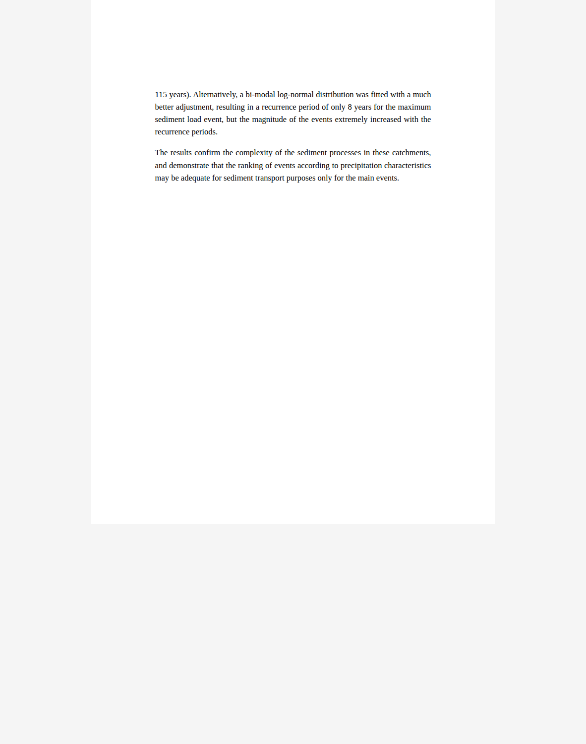115 years). Alternatively, a bi-modal log-normal distribution was fitted with a much better adjustment, resulting in a recurrence period of only 8 years for the maximum sediment load event, but the magnitude of the events extremely increased with the recurrence periods.
The results confirm the complexity of the sediment processes in these catchments, and demonstrate that the ranking of events according to precipitation characteristics may be adequate for sediment transport purposes only for the main events.